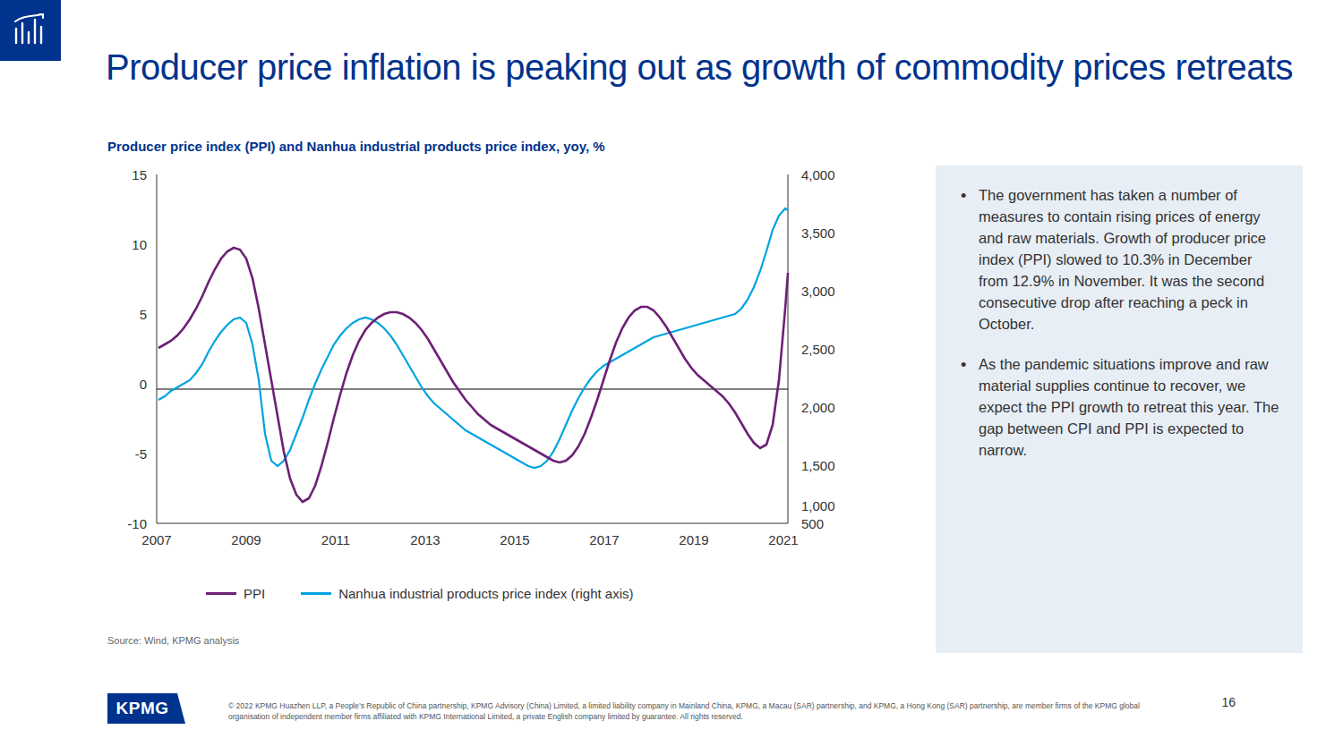Producer price inflation is peaking out as growth of commodity prices retreats
Producer price index (PPI) and Nanhua industrial products price index, yoy, %
15 10 5 0 -5 -10 4,000 3,500 3,000 2,500 2,000 1,500 1,000 500 2007 2009 2011 2013 2015 2017 2019 2021
PPI
Nanhua industrial products price index (right axis)
Source: Wind, KPMG analysis
The government has taken a number of measures to contain rising prices of energy and raw materials. Growth of producer price index (PPI) slowed to 10.3% in December from 12.9% in November. It was the second consecutive drop after reaching a peck in October.
As the pandemic situations improve and raw material supplies continue to recover, we expect the PPI growth to retreat this year. The gap between CPI and PPI is expected to narrow.
KPMG
© 2022 KPMG Huazhen LLP, a People’s Republic of China partnership, KPMG Advisory (China) Limited, a limited liability company in Mainland China, KPMG, a Macau (SAR) partnership, and KPMG, a Hong Kong (SAR) partnership, are member firms of the KPMG global organisation of independent member firms affiliated with KPMG International Limited, a private English company limited by guarantee. All rights reserved.
16